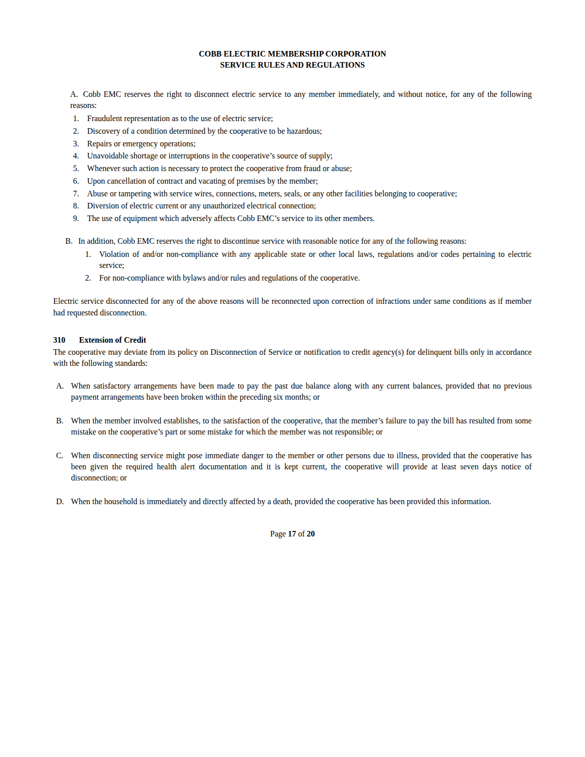COBB ELECTRIC MEMBERSHIP CORPORATION SERVICE RULES AND REGULATIONS
A. Cobb EMC reserves the right to disconnect electric service to any member immediately, and without notice, for any of the following reasons:
1. Fraudulent representation as to the use of electric service;
2. Discovery of a condition determined by the cooperative to be hazardous;
3. Repairs or emergency operations;
4. Unavoidable shortage or interruptions in the cooperative’s source of supply;
5. Whenever such action is necessary to protect the cooperative from fraud or abuse;
6. Upon cancellation of contract and vacating of premises by the member;
7. Abuse or tampering with service wires, connections, meters, seals, or any other facilities belonging to cooperative;
8. Diversion of electric current or any unauthorized electrical connection;
9. The use of equipment which adversely affects Cobb EMC’s service to its other members.
B. In addition, Cobb EMC reserves the right to discontinue service with reasonable notice for any of the following reasons:
1. Violation of and/or non-compliance with any applicable state or other local laws, regulations and/or codes pertaining to electric service;
2. For non-compliance with bylaws and/or rules and regulations of the cooperative.
Electric service disconnected for any of the above reasons will be reconnected upon correction of infractions under same conditions as if member had requested disconnection.
310 Extension of Credit
The cooperative may deviate from its policy on Disconnection of Service or notification to credit agency(s) for delinquent bills only in accordance with the following standards:
A. When satisfactory arrangements have been made to pay the past due balance along with any current balances, provided that no previous payment arrangements have been broken within the preceding six months; or
B. When the member involved establishes, to the satisfaction of the cooperative, that the member’s failure to pay the bill has resulted from some mistake on the cooperative’s part or some mistake for which the member was not responsible; or
C. When disconnecting service might pose immediate danger to the member or other persons due to illness, provided that the cooperative has been given the required health alert documentation and it is kept current, the cooperative will provide at least seven days notice of disconnection; or
D. When the household is immediately and directly affected by a death, provided the cooperative has been provided this information.
Page 17 of 20